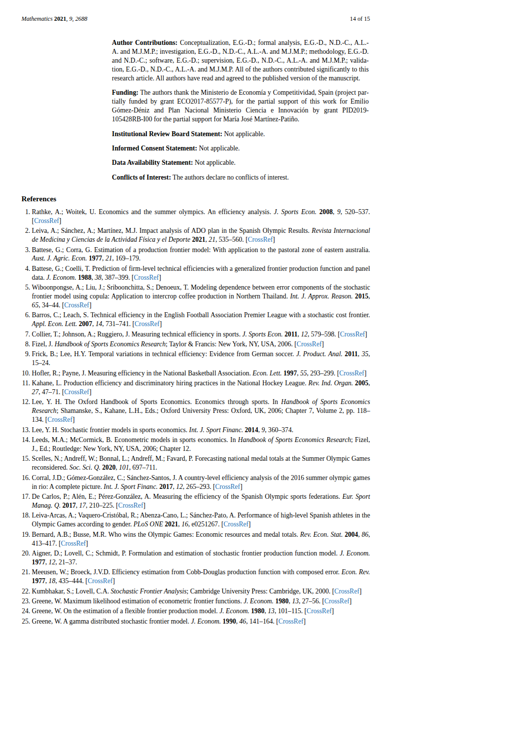Mathematics 2021, 9, 2688
14 of 15
Author Contributions: Conceptualization, E.G.-D.; formal analysis, E.G.-D., N.D.-C., A.L.-A. and M.J.M.P.; investigation, E.G.-D., N.D.-C., A.L.-A. and M.J.M.P.; methodology, E.G.-D. and N.D.-C.; software, E.G.-D.; supervision, E.G.-D., N.D.-C., A.L.-A. and M.J.M.P.; validation, E.G.-D., N.D.-C., A.L.-A. and M.J.M.P. All of the authors contributed significantly to this research article. All authors have read and agreed to the published version of the manuscript.
Funding: The authors thank the Ministerio de Economía y Competitividad, Spain (project partially funded by grant ECO2017-85577-P), for the partial support of this work for Emilio Gómez-Déniz and Plan Nacional Ministerio Ciencia e Innovación by grant PID2019-105428RB-I00 for the partial support for María José Martínez-Patiño.
Institutional Review Board Statement: Not applicable.
Informed Consent Statement: Not applicable.
Data Availability Statement: Not applicable.
Conflicts of Interest: The authors declare no conflicts of interest.
References
Rathke, A.; Woitek, U. Economics and the summer olympics. An efficiency analysis. J. Sports Econ. 2008, 9, 520–537. [CrossRef]
Leiva, A.; Sánchez, A.; Martínez, M.J. Impact analysis of ADO plan in the Spanish Olympic Results. Revista Internacional de Medicina y Ciencias de la Actividad Física y el Deporte 2021, 21, 535–560. [CrossRef]
Battese, G.; Corra, G. Estimation of a production frontier model: With application to the pastoral zone of eastern australia. Aust. J. Agric. Econ. 1977, 21, 169–179.
Battese, G.; Coelli, T. Prediction of firm-level technical efficiencies with a generalized frontier production function and panel data. J. Econom. 1988, 38, 387–399. [CrossRef]
Wiboonpongse, A.; Liu, J.; Sriboonchitta, S.; Denoeux, T. Modeling dependence between error components of the stochastic frontier model using copula: Application to intercrop coffee production in Northern Thailand. Int. J. Approx. Reason. 2015, 65, 34–44. [CrossRef]
Barros, C.; Leach, S. Technical efficiency in the English Football Association Premier League with a stochastic cost frontier. Appl. Econ. Lett. 2007, 14, 731–741. [CrossRef]
Collier, T.; Johnson, A.; Ruggiero, J. Measuring technical efficiency in sports. J. Sports Econ. 2011, 12, 579–598. [CrossRef]
Fizel, J. Handbook of Sports Economics Research; Taylor & Francis: New York, NY, USA, 2006. [CrossRef]
Frick, B.; Lee, H.Y. Temporal variations in technical efficiency: Evidence from German soccer. J. Product. Anal. 2011, 35, 15–24.
Hofler, R.; Payne, J. Measuring efficiency in the National Basketball Association. Econ. Lett. 1997, 55, 293–299. [CrossRef]
Kahane, L. Production efficiency and discriminatory hiring practices in the National Hockey League. Rev. Ind. Organ. 2005, 27, 47–71. [CrossRef]
Lee, Y. H. The Oxford Handbook of Sports Economics. Economics through sports. In Handbook of Sports Economics Research; Shamanske, S., Kahane, L.H., Eds.; Oxford University Press: Oxford, UK, 2006; Chapter 7, Volume 2, pp. 118–134. [CrossRef]
Lee, Y. H. Stochastic frontier models in sports economics. Int. J. Sport Financ. 2014, 9, 360–374.
Leeds, M.A.; McCormick, B. Econometric models in sports economics. In Handbook of Sports Economics Research; Fizel, J., Ed.; Routledge: New York, NY, USA, 2006; Chapter 12.
Scelles, N.; Andreff, W.; Bonnal, L.; Andreff, M.; Favard, P. Forecasting national medal totals at the Summer Olympic Games reconsidered. Soc. Sci. Q. 2020, 101, 697–711.
Corral, J.D.; Gómez-González, C.; Sánchez-Santos, J. A country-level efficiency analysis of the 2016 summer olympic games in rio: A complete picture. Int. J. Sport Financ. 2017, 12, 265–293. [CrossRef]
De Carlos, P.; Alén, E.; Pérez-González, A. Measuring the efficiency of the Spanish Olympic sports federations. Eur. Sport Manag. Q. 2017, 17, 210–225. [CrossRef]
Leiva-Arcas, A.; Vaquero-Cristóbal, R.; Abenza-Cano, L.; Sánchez-Pato, A. Performance of high-level Spanish athletes in the Olympic Games according to gender. PLoS ONE 2021, 16, e0251267. [CrossRef]
Bernard, A.B.; Busse, M.R. Who wins the Olympic Games: Economic resources and medal totals. Rev. Econ. Stat. 2004, 86, 413–417. [CrossRef]
Aigner, D.; Lovell, C.; Schmidt, P. Formulation and estimation of stochastic frontier production function model. J. Econom. 1977, 12, 21–37.
Meeusen, W.; Broeck, J.V.D. Efficiency estimation from Cobb-Douglas production function with composed error. Econ. Rev. 1977, 18, 435–444. [CrossRef]
Kumbhakar, S.; Lovell, C.A. Stochastic Frontier Analysis; Cambridge University Press: Cambridge, UK, 2000. [CrossRef]
Greene, W. Maximum likelihood estimation of econometric frontier functions. J. Econom. 1980, 13, 27–56. [CrossRef]
Greene, W. On the estimation of a flexible frontier production model. J. Econom. 1980, 13, 101–115. [CrossRef]
Greene, W. A gamma distributed stochastic frontier model. J. Econom. 1990, 46, 141–164. [CrossRef]